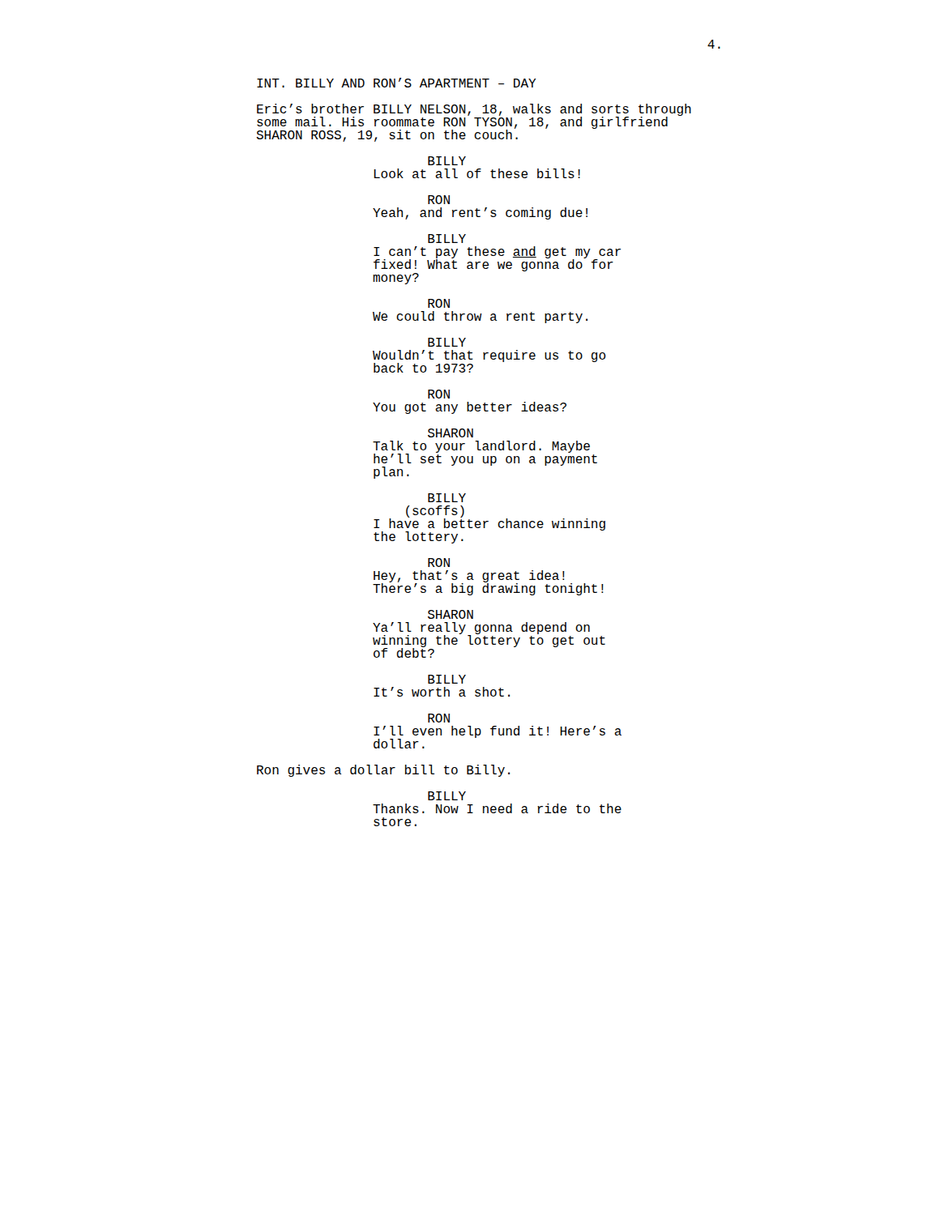4.
INT. BILLY AND RON’S APARTMENT – DAY
Eric’s brother BILLY NELSON, 18, walks and sorts through some mail. His roommate RON TYSON, 18, and girlfriend SHARON ROSS, 19, sit on the couch.
BILLY
Look at all of these bills!
RON
Yeah, and rent’s coming due!
BILLY
I can’t pay these and get my car fixed! What are we gonna do for money?
RON
We could throw a rent party.
BILLY
Wouldn’t that require us to go back to 1973?
RON
You got any better ideas?
SHARON
Talk to your landlord. Maybe he’ll set you up on a payment plan.
BILLY
(scoffs)
I have a better chance winning the lottery.
RON
Hey, that’s a great idea! There’s a big drawing tonight!
SHARON
Ya’ll really gonna depend on winning the lottery to get out of debt?
BILLY
It’s worth a shot.
RON
I’ll even help fund it! Here’s a dollar.
Ron gives a dollar bill to Billy.
BILLY
Thanks. Now I need a ride to the store.